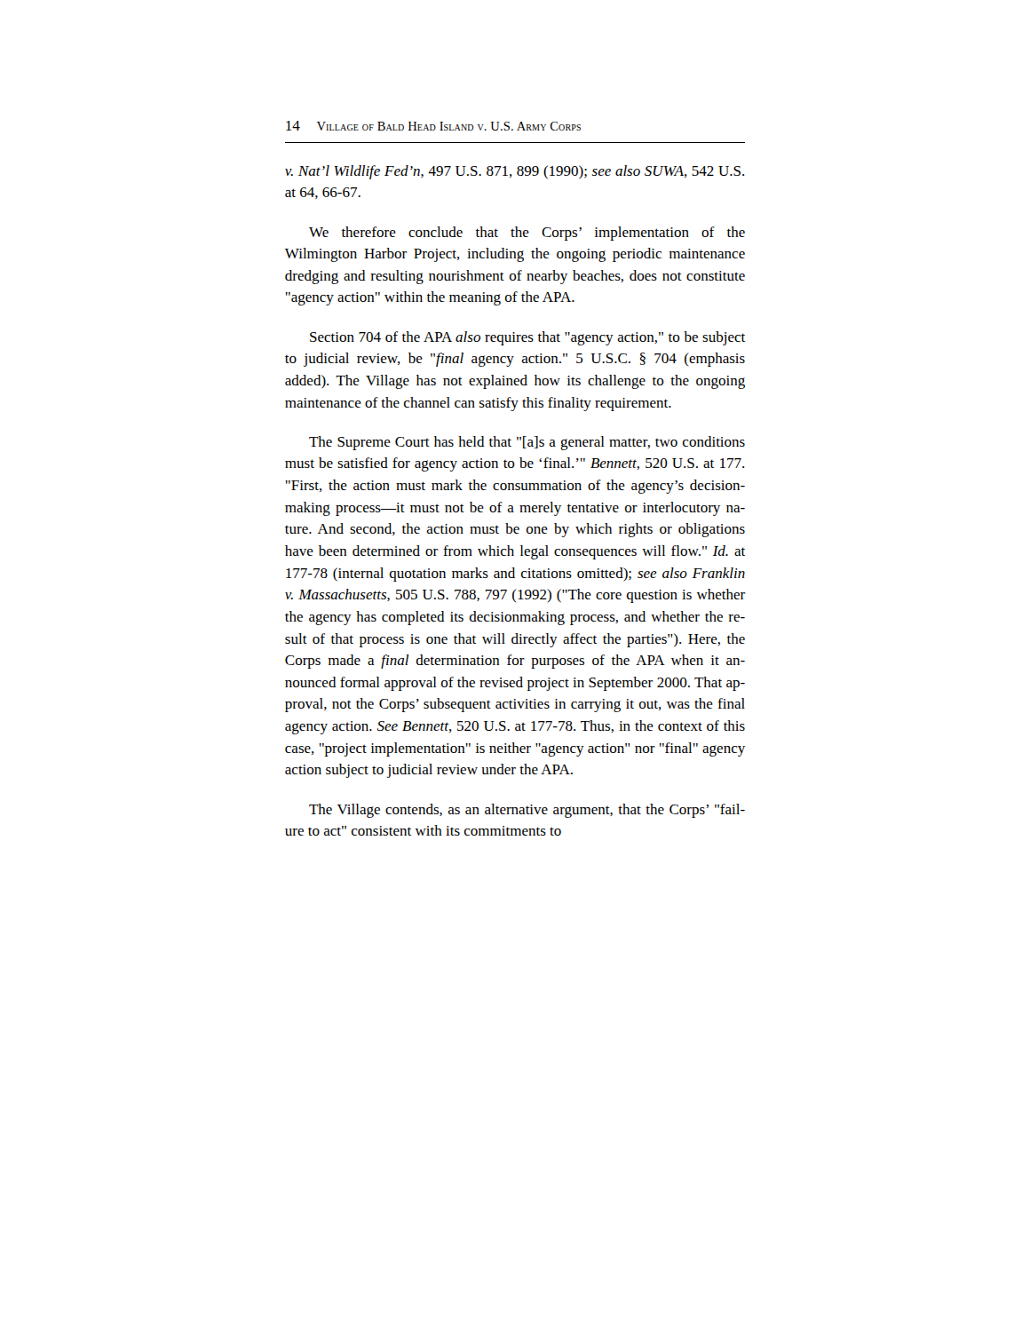14 Village of Bald Head Island v. U.S. Army Corps
v. Nat’l Wildlife Fed’n, 497 U.S. 871, 899 (1990); see also SUWA, 542 U.S. at 64, 66-67.
We therefore conclude that the Corps’ implementation of the Wilmington Harbor Project, including the ongoing periodic maintenance dredging and resulting nourishment of nearby beaches, does not constitute "agency action" within the meaning of the APA.
Section 704 of the APA also requires that "agency action," to be subject to judicial review, be "final agency action." 5 U.S.C. § 704 (emphasis added). The Village has not explained how its challenge to the ongoing maintenance of the channel can satisfy this finality requirement.
The Supreme Court has held that "[a]s a general matter, two conditions must be satisfied for agency action to be ‘final.’" Bennett, 520 U.S. at 177. "First, the action must mark the consummation of the agency’s decisionmaking process—it must not be of a merely tentative or interlocutory nature. And second, the action must be one by which rights or obligations have been determined or from which legal consequences will flow." Id. at 177-78 (internal quotation marks and citations omitted); see also Franklin v. Massachusetts, 505 U.S. 788, 797 (1992) ("The core question is whether the agency has completed its decisionmaking process, and whether the result of that process is one that will directly affect the parties"). Here, the Corps made a final determination for purposes of the APA when it announced formal approval of the revised project in September 2000. That approval, not the Corps’ subsequent activities in carrying it out, was the final agency action. See Bennett, 520 U.S. at 177-78. Thus, in the context of this case, "project implementation" is neither "agency action" nor "final" agency action subject to judicial review under the APA.
The Village contends, as an alternative argument, that the Corps’ "failure to act" consistent with its commitments to